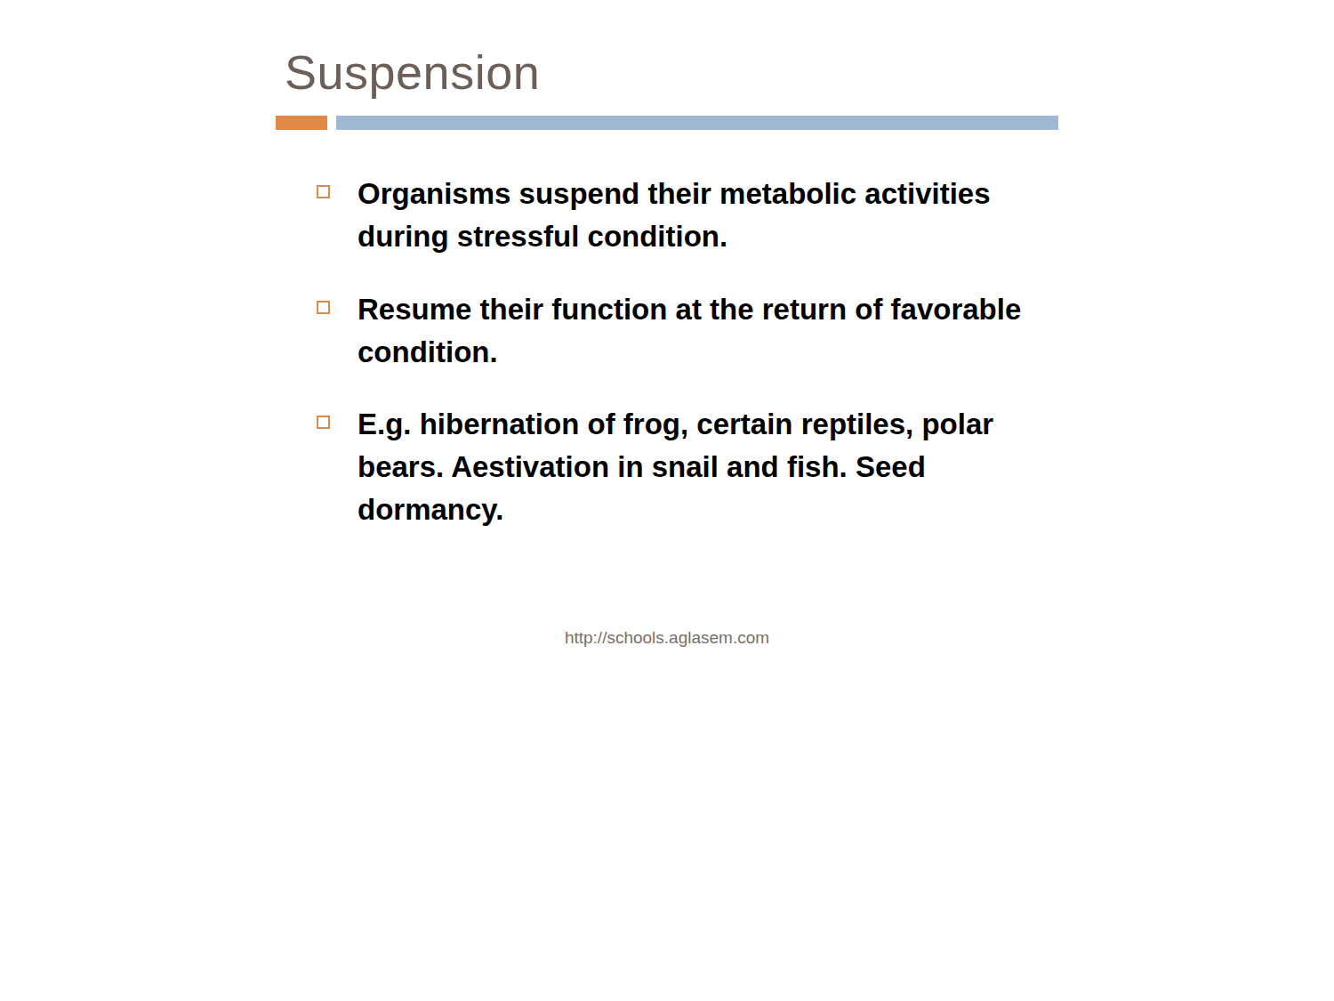Suspension
Organisms suspend their metabolic activities during stressful condition.
Resume their function at the return of favorable condition.
E.g. hibernation of frog, certain reptiles, polar bears. Aestivation in snail and fish. Seed dormancy.
http://schools.aglasem.com